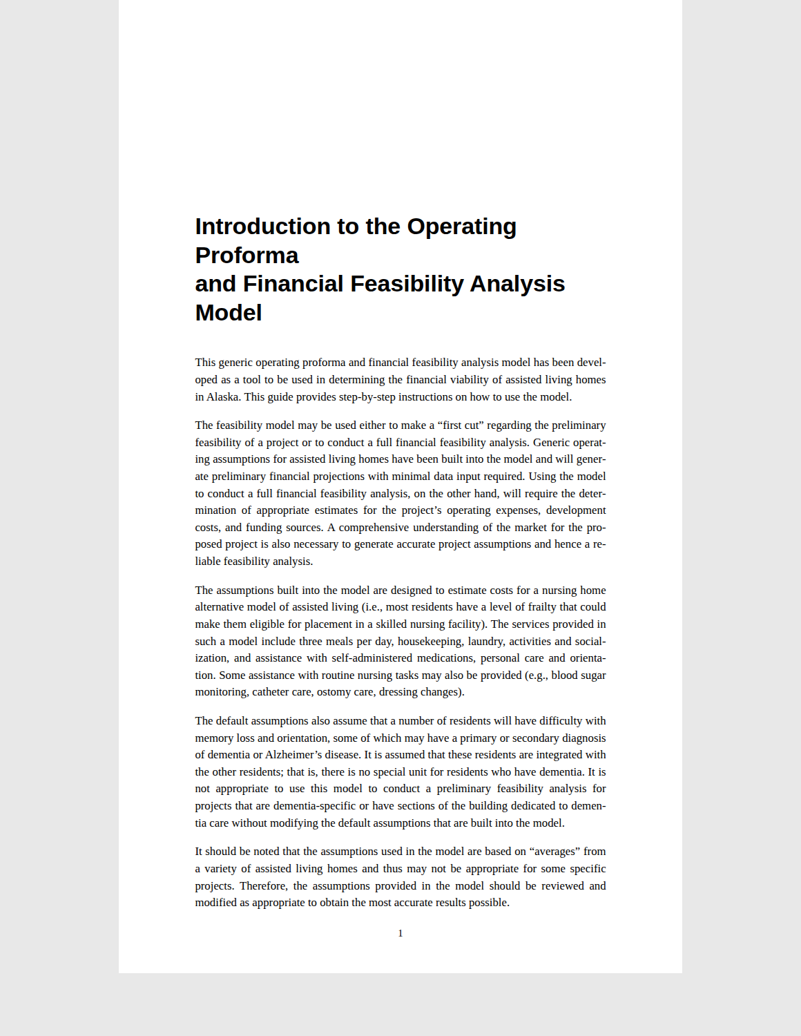Introduction to the Operating Proforma
and Financial Feasibility Analysis Model
This generic operating proforma and financial feasibility analysis model has been developed as a tool to be used in determining the financial viability of assisted living homes in Alaska. This guide provides step-by-step instructions on how to use the model.
The feasibility model may be used either to make a “first cut” regarding the preliminary feasibility of a project or to conduct a full financial feasibility analysis. Generic operating assumptions for assisted living homes have been built into the model and will generate preliminary financial projections with minimal data input required. Using the model to conduct a full financial feasibility analysis, on the other hand, will require the determination of appropriate estimates for the project’s operating expenses, development costs, and funding sources. A comprehensive understanding of the market for the proposed project is also necessary to generate accurate project assumptions and hence a reliable feasibility analysis.
The assumptions built into the model are designed to estimate costs for a nursing home alternative model of assisted living (i.e., most residents have a level of frailty that could make them eligible for placement in a skilled nursing facility). The services provided in such a model include three meals per day, housekeeping, laundry, activities and socialization, and assistance with self-administered medications, personal care and orientation. Some assistance with routine nursing tasks may also be provided (e.g., blood sugar monitoring, catheter care, ostomy care, dressing changes).
The default assumptions also assume that a number of residents will have difficulty with memory loss and orientation, some of which may have a primary or secondary diagnosis of dementia or Alzheimer’s disease. It is assumed that these residents are integrated with the other residents; that is, there is no special unit for residents who have dementia. It is not appropriate to use this model to conduct a preliminary feasibility analysis for projects that are dementia-specific or have sections of the building dedicated to dementia care without modifying the default assumptions that are built into the model.
It should be noted that the assumptions used in the model are based on “averages” from a variety of assisted living homes and thus may not be appropriate for some specific projects. Therefore, the assumptions provided in the model should be reviewed and modified as appropriate to obtain the most accurate results possible.
1